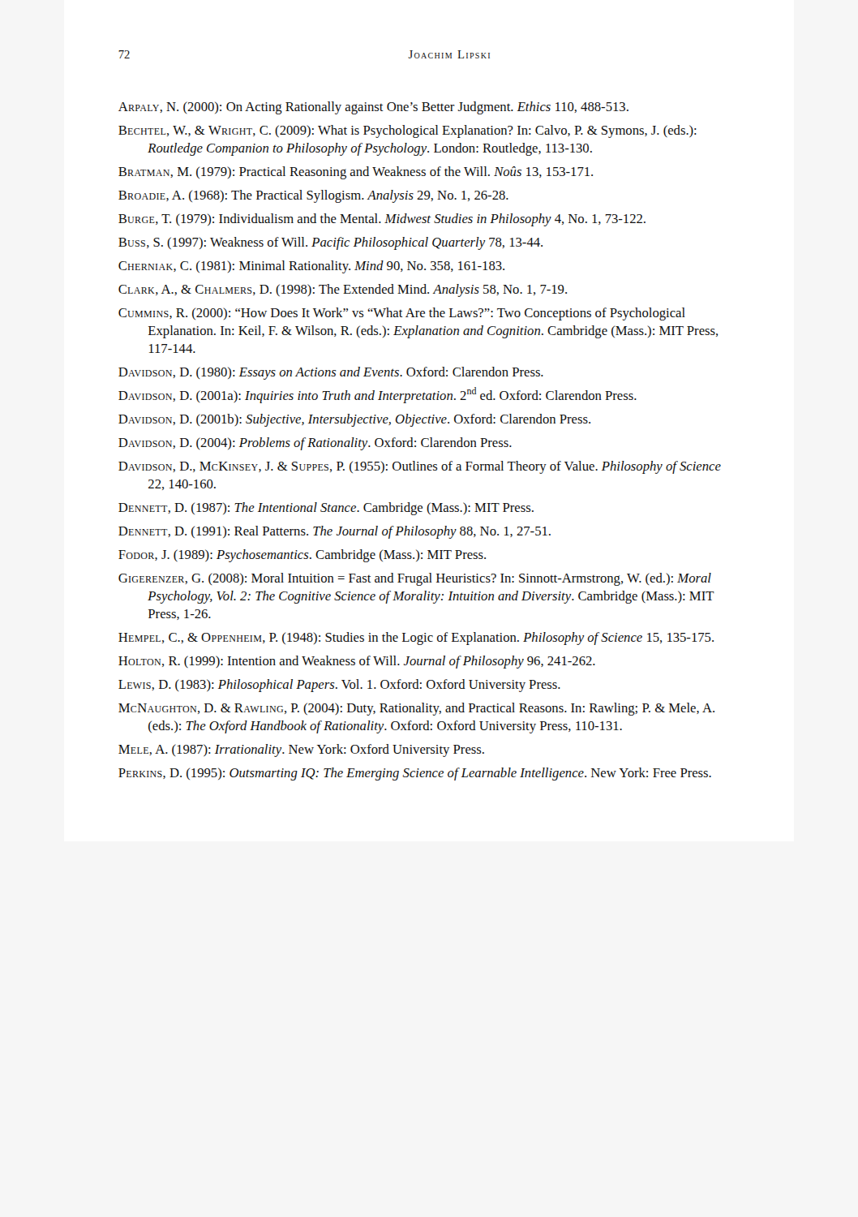72 Joachim Lipski
Arpaly, N. (2000): On Acting Rationally against One’s Better Judgment. Ethics 110, 488-513.
Bechtel, W., & Wright, C. (2009): What is Psychological Explanation? In: Calvo, P. & Symons, J. (eds.): Routledge Companion to Philosophy of Psychology. London: Routledge, 113-130.
Bratman, M. (1979): Practical Reasoning and Weakness of the Will. Noûs 13, 153-171.
Broadie, A. (1968): The Practical Syllogism. Analysis 29, No. 1, 26-28.
Burge, T. (1979): Individualism and the Mental. Midwest Studies in Philosophy 4, No. 1, 73-122.
Buss, S. (1997): Weakness of Will. Pacific Philosophical Quarterly 78, 13-44.
Cherniak, C. (1981): Minimal Rationality. Mind 90, No. 358, 161-183.
Clark, A., & Chalmers, D. (1998): The Extended Mind. Analysis 58, No. 1, 7-19.
Cummins, R. (2000): “How Does It Work” vs “What Are the Laws?”: Two Conceptions of Psychological Explanation. In: Keil, F. & Wilson, R. (eds.): Explanation and Cognition. Cambridge (Mass.): MIT Press, 117-144.
Davidson, D. (1980): Essays on Actions and Events. Oxford: Clarendon Press.
Davidson, D. (2001a): Inquiries into Truth and Interpretation. 2nd ed. Oxford: Clarendon Press.
Davidson, D. (2001b): Subjective, Intersubjective, Objective. Oxford: Clarendon Press.
Davidson, D. (2004): Problems of Rationality. Oxford: Clarendon Press.
Davidson, D., McKinsey, J. & Suppes, P. (1955): Outlines of a Formal Theory of Value. Philosophy of Science 22, 140-160.
Dennett, D. (1987): The Intentional Stance. Cambridge (Mass.): MIT Press.
Dennett, D. (1991): Real Patterns. The Journal of Philosophy 88, No. 1, 27-51.
Fodor, J. (1989): Psychosemantics. Cambridge (Mass.): MIT Press.
Gigerenzer, G. (2008): Moral Intuition = Fast and Frugal Heuristics? In: Sinnott-Armstrong, W. (ed.): Moral Psychology, Vol. 2: The Cognitive Science of Morality: Intuition and Diversity. Cambridge (Mass.): MIT Press, 1-26.
Hempel, C., & Oppenheim, P. (1948): Studies in the Logic of Explanation. Philosophy of Science 15, 135-175.
Holton, R. (1999): Intention and Weakness of Will. Journal of Philosophy 96, 241-262.
Lewis, D. (1983): Philosophical Papers. Vol. 1. Oxford: Oxford University Press.
McNaughton, D. & Rawling, P. (2004): Duty, Rationality, and Practical Reasons. In: Rawling; P. & Mele, A. (eds.): The Oxford Handbook of Rationality. Oxford: Oxford University Press, 110-131.
Mele, A. (1987): Irrationality. New York: Oxford University Press.
Perkins, D. (1995): Outsmarting IQ: The Emerging Science of Learnable Intelligence. New York: Free Press.